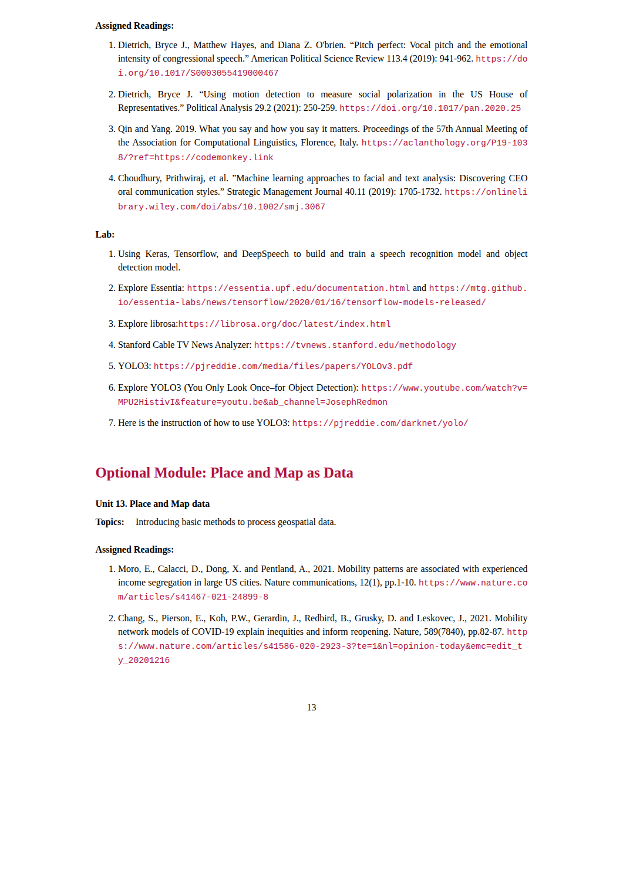Assigned Readings:
Dietrich, Bryce J., Matthew Hayes, and Diana Z. O'brien. “Pitch perfect: Vocal pitch and the emotional intensity of congressional speech.” American Political Science Review 113.4 (2019): 941-962. https://doi.org/10.1017/S0003055419000467
Dietrich, Bryce J. “Using motion detection to measure social polarization in the US House of Representatives.” Political Analysis 29.2 (2021): 250-259. https://doi.org/10.1017/pan.2020.25
Qin and Yang. 2019. What you say and how you say it matters. Proceedings of the 57th Annual Meeting of the Association for Computational Linguistics, Florence, Italy. https://aclanthology.org/P19-1038/?ref=https://codemonkey.link
Choudhury, Prithwiraj, et al. ”Machine learning approaches to facial and text analysis: Discovering CEO oral communication styles.” Strategic Management Journal 40.11 (2019): 1705-1732. https://onlinelibrary.wiley.com/doi/abs/10.1002/smj.3067
Lab:
Using Keras, Tensorflow, and DeepSpeech to build and train a speech recognition model and object detection model.
Explore Essentia: https://essentia.upf.edu/documentation.html and https://mtg.github.io/essentia-labs/news/tensorflow/2020/01/16/tensorflow-models-released/
Explore librosa:https://librosa.org/doc/latest/index.html
Stanford Cable TV News Analyzer: https://tvnews.stanford.edu/methodology
YOLO3: https://pjreddie.com/media/files/papers/YOLOv3.pdf
Explore YOLO3 (You Only Look Once–for Object Detection): https://www.youtube.com/watch?v=MPU2HistivI&feature=youtu.be&ab_channel=JosephRedmon
Here is the instruction of how to use YOLO3: https://pjreddie.com/darknet/yolo/
Optional Module: Place and Map as Data
Unit 13. Place and Map data
Topics: Introducing basic methods to process geospatial data.
Assigned Readings:
Moro, E., Calacci, D., Dong, X. and Pentland, A., 2021. Mobility patterns are associated with experienced income segregation in large US cities. Nature communications, 12(1), pp.1-10. https://www.nature.com/articles/s41467-021-24899-8
Chang, S., Pierson, E., Koh, P.W., Gerardin, J., Redbird, B., Grusky, D. and Leskovec, J., 2021. Mobility network models of COVID-19 explain inequities and inform reopening. Nature, 589(7840), pp.82-87. https://www.nature.com/articles/s41586-020-2923-3?te=1&nl=opinion-today&emc=edit_ty_20201216
13